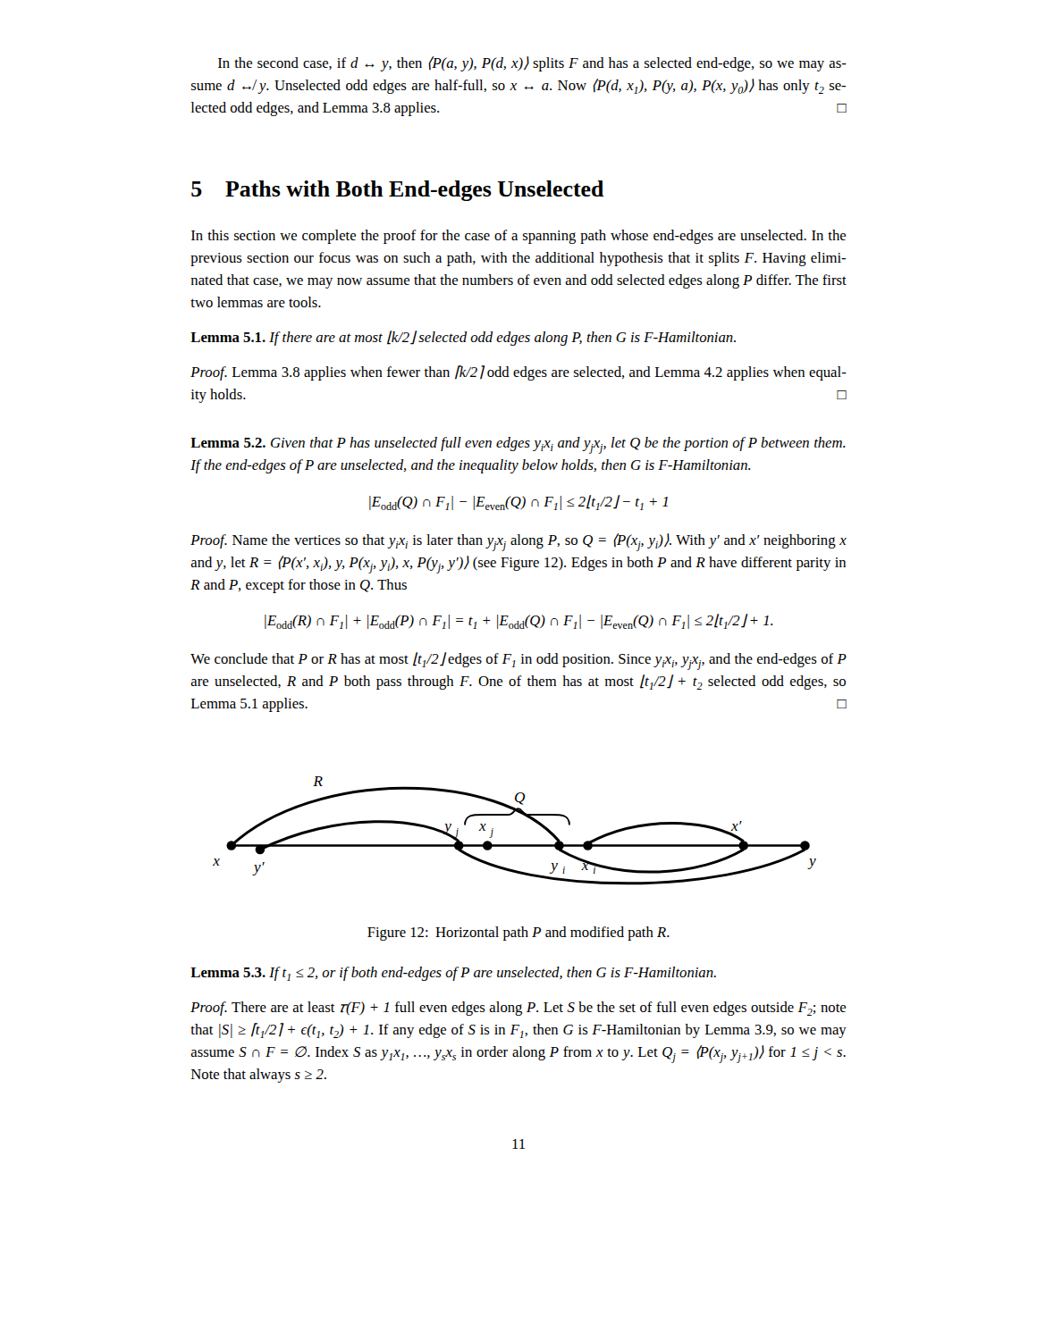In the second case, if d ↔ y, then ⟨P(a, y), P(d, x)⟩ splits F and has a selected end-edge, so we may assume d ↮ y. Unselected odd edges are half-full, so x ↔ a. Now ⟨P(d, x1), P(y, a), P(x, y0)⟩ has only t2 selected odd edges, and Lemma 3.8 applies. □
5 Paths with Both End-edges Unselected
In this section we complete the proof for the case of a spanning path whose end-edges are unselected. In the previous section our focus was on such a path, with the additional hypothesis that it splits F. Having eliminated that case, we may now assume that the numbers of even and odd selected edges along P differ. The first two lemmas are tools.
Lemma 5.1. If there are at most ⌊k/2⌋ selected odd edges along P, then G is F-Hamiltonian.
Proof. Lemma 3.8 applies when fewer than ⌈k/2⌉ odd edges are selected, and Lemma 4.2 applies when equality holds. □
Lemma 5.2. Given that P has unselected full even edges yixi and yjxj, let Q be the portion of P between them. If the end-edges of P are unselected, and the inequality below holds, then G is F-Hamiltonian.
|Eodd(Q) ∩ F1| − |Eeven(Q) ∩ F1| ≤ 2⌊t1/2⌋ − t1 + 1
Proof. Name the vertices so that yixi is later than yjxj along P, so Q = ⟨P(xj, yi)⟩. With y′ and x′ neighboring x and y, let R = ⟨P(x′, xi), y, P(xj, yi), x, P(yj, y′)⟩ (see Figure 12). Edges in both P and R have different parity in R and P, except for those in Q. Thus
|Eodd(R) ∩ F1| + |Eodd(P) ∩ F1| = t1 + |Eodd(Q) ∩ F1| − |Eeven(Q) ∩ F1| ≤ 2⌊t1/2⌋ + 1.
We conclude that P or R has at most ⌊t1/2⌋ edges of F1 in odd position. Since yixi, yjxj, and the end-edges of P are unselected, R and P both pass through F. One of them has at most ⌊t1/2⌋ + t2 selected odd edges, so Lemma 5.1 applies. □
x y′ y j x j y i x i x′ y Q R
Figure 12: Horizontal path P and modified path R.
Lemma 5.3. If t1 ≤ 2, or if both end-edges of P are unselected, then G is F-Hamiltonian.
Proof. There are at least 𝜏(F) + 1 full even edges along P. Let S be the set of full even edges outside F2; note that |S| ≥ ⌈t1/2⌉ + ϵ(t1, t2) + 1. If any edge of S is in F1, then G is F-Hamiltonian by Lemma 3.9, so we may assume S ∩ F = ∅. Index S as y1x1, …, ysxs in order along P from x to y. Let Qj = ⟨P(xj, yj+1)⟩ for 1 ≤ j < s. Note that always s ≥ 2.
11